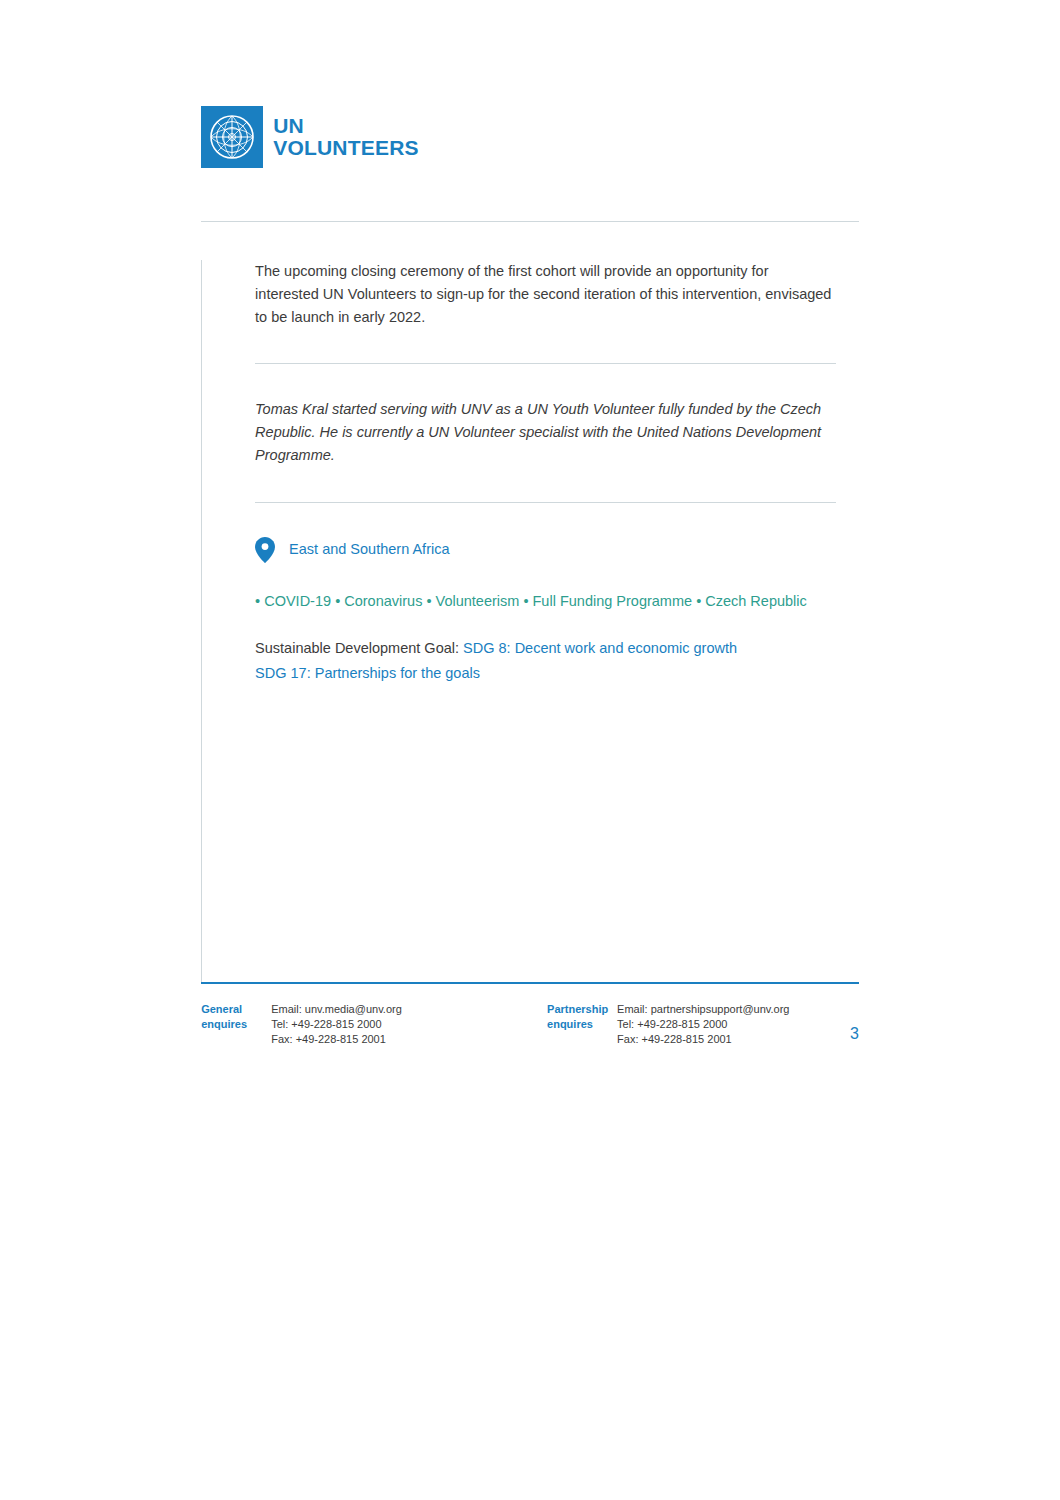UN VOLUNTEERS
The upcoming closing ceremony of the first cohort will provide an opportunity for interested UN Volunteers to sign-up for the second iteration of this intervention, envisaged to be launch in early 2022.
Tomas Kral started serving with UNV as a UN Youth Volunteer fully funded by the Czech Republic. He is currently a UN Volunteer specialist with the United Nations Development Programme.
East and Southern Africa
• COVID-19 • Coronavirus • Volunteerism • Full Funding Programme • Czech Republic
Sustainable Development Goal: SDG 8: Decent work and economic growth
SDG 17: Partnerships for the goals
General
enquires
Email: unv.media@unv.org
Tel: +49-228-815 2000
Fax: +49-228-815 2001
Partnership
enquires
Email: partnershipsupport@unv.org
Tel: +49-228-815 2000
Fax: +49-228-815 2001
3